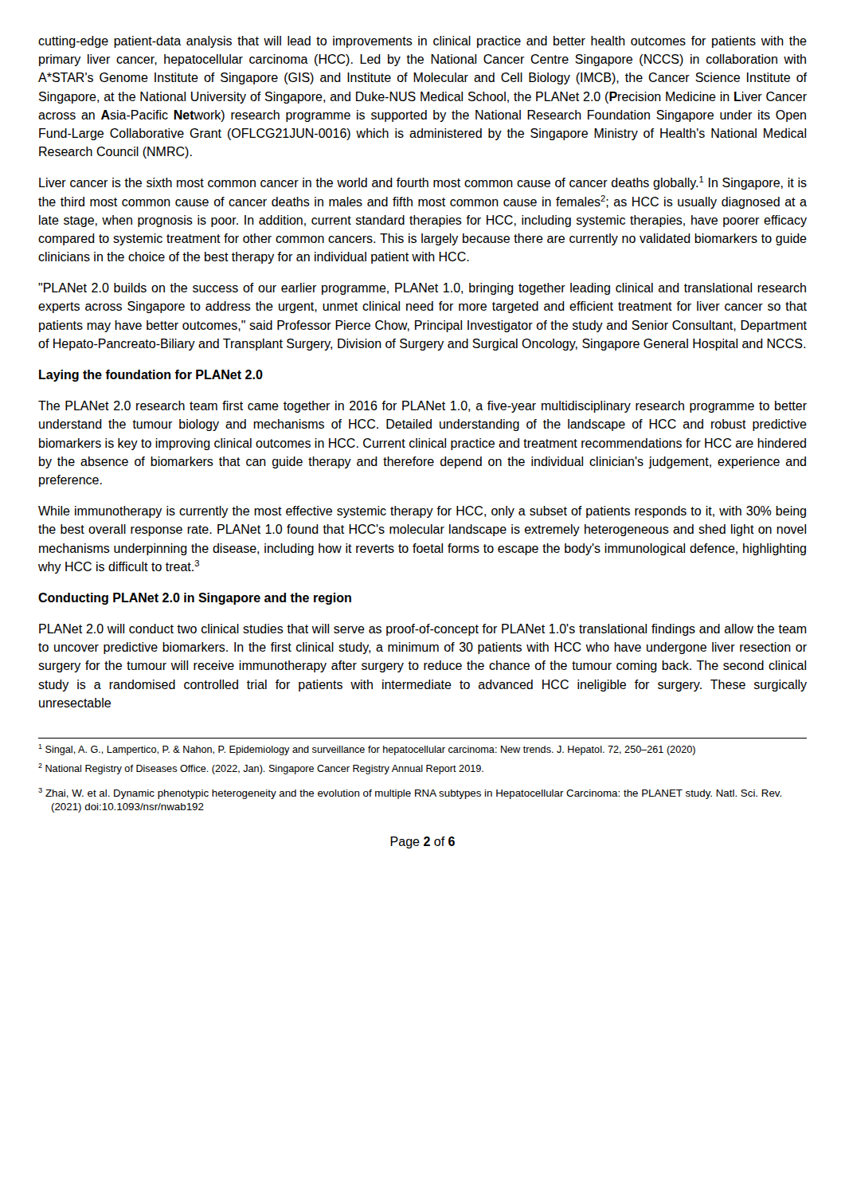cutting-edge patient-data analysis that will lead to improvements in clinical practice and better health outcomes for patients with the primary liver cancer, hepatocellular carcinoma (HCC). Led by the National Cancer Centre Singapore (NCCS) in collaboration with A*STAR's Genome Institute of Singapore (GIS) and Institute of Molecular and Cell Biology (IMCB), the Cancer Science Institute of Singapore, at the National University of Singapore, and Duke-NUS Medical School, the PLANet 2.0 (Precision Medicine in Liver Cancer across an Asia-Pacific Network) research programme is supported by the National Research Foundation Singapore under its Open Fund-Large Collaborative Grant (OFLCG21JUN-0016) which is administered by the Singapore Ministry of Health's National Medical Research Council (NMRC).
Liver cancer is the sixth most common cancer in the world and fourth most common cause of cancer deaths globally.1 In Singapore, it is the third most common cause of cancer deaths in males and fifth most common cause in females2; as HCC is usually diagnosed at a late stage, when prognosis is poor. In addition, current standard therapies for HCC, including systemic therapies, have poorer efficacy compared to systemic treatment for other common cancers. This is largely because there are currently no validated biomarkers to guide clinicians in the choice of the best therapy for an individual patient with HCC.
"PLANet 2.0 builds on the success of our earlier programme, PLANet 1.0, bringing together leading clinical and translational research experts across Singapore to address the urgent, unmet clinical need for more targeted and efficient treatment for liver cancer so that patients may have better outcomes," said Professor Pierce Chow, Principal Investigator of the study and Senior Consultant, Department of Hepato-Pancreato-Biliary and Transplant Surgery, Division of Surgery and Surgical Oncology, Singapore General Hospital and NCCS.
Laying the foundation for PLANet 2.0
The PLANet 2.0 research team first came together in 2016 for PLANet 1.0, a five-year multidisciplinary research programme to better understand the tumour biology and mechanisms of HCC. Detailed understanding of the landscape of HCC and robust predictive biomarkers is key to improving clinical outcomes in HCC. Current clinical practice and treatment recommendations for HCC are hindered by the absence of biomarkers that can guide therapy and therefore depend on the individual clinician's judgement, experience and preference.
While immunotherapy is currently the most effective systemic therapy for HCC, only a subset of patients responds to it, with 30% being the best overall response rate. PLANet 1.0 found that HCC's molecular landscape is extremely heterogeneous and shed light on novel mechanisms underpinning the disease, including how it reverts to foetal forms to escape the body's immunological defence, highlighting why HCC is difficult to treat.3
Conducting PLANet 2.0 in Singapore and the region
PLANet 2.0 will conduct two clinical studies that will serve as proof-of-concept for PLANet 1.0's translational findings and allow the team to uncover predictive biomarkers. In the first clinical study, a minimum of 30 patients with HCC who have undergone liver resection or surgery for the tumour will receive immunotherapy after surgery to reduce the chance of the tumour coming back. The second clinical study is a randomised controlled trial for patients with intermediate to advanced HCC ineligible for surgery. These surgically unresectable
1 Singal, A. G., Lampertico, P. & Nahon, P. Epidemiology and surveillance for hepatocellular carcinoma: New trends. J. Hepatol. 72, 250–261 (2020)
2 National Registry of Diseases Office. (2022, Jan). Singapore Cancer Registry Annual Report 2019.
3 Zhai, W. et al. Dynamic phenotypic heterogeneity and the evolution of multiple RNA subtypes in Hepatocellular Carcinoma: the PLANET study. Natl. Sci. Rev. (2021) doi:10.1093/nsr/nwab192
Page 2 of 6